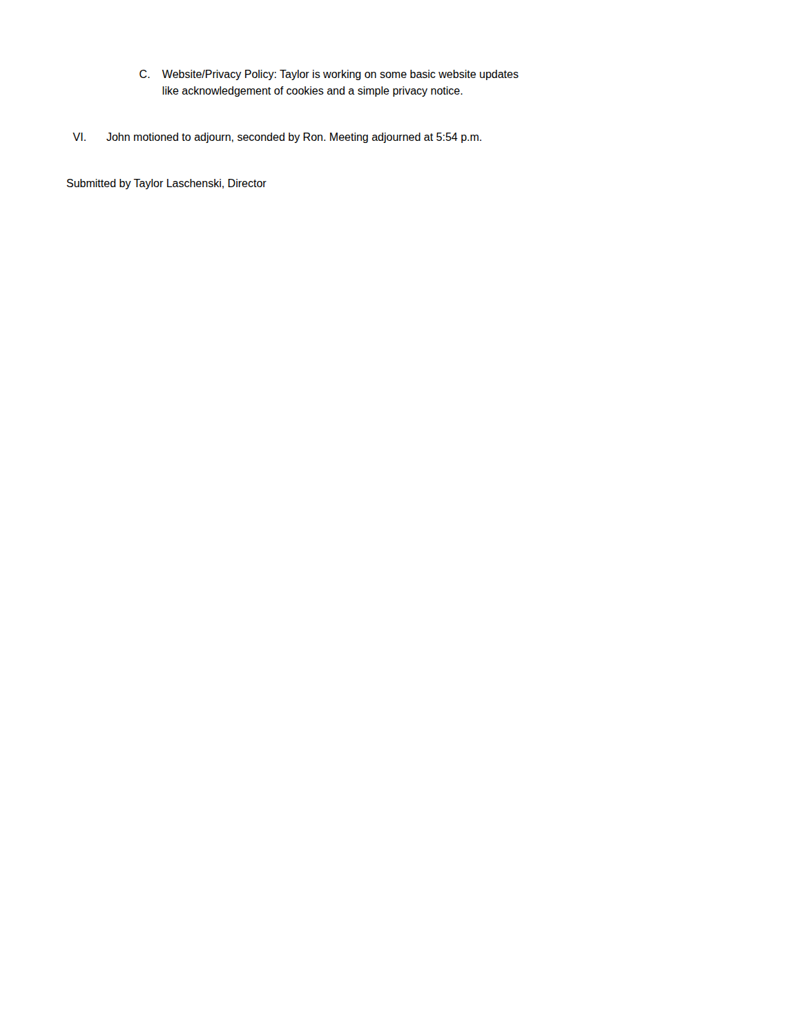C. Website/Privacy Policy: Taylor is working on some basic website updates like acknowledgement of cookies and a simple privacy notice.
VI. John motioned to adjourn, seconded by Ron. Meeting adjourned at 5:54 p.m.
Submitted by Taylor Laschenski, Director